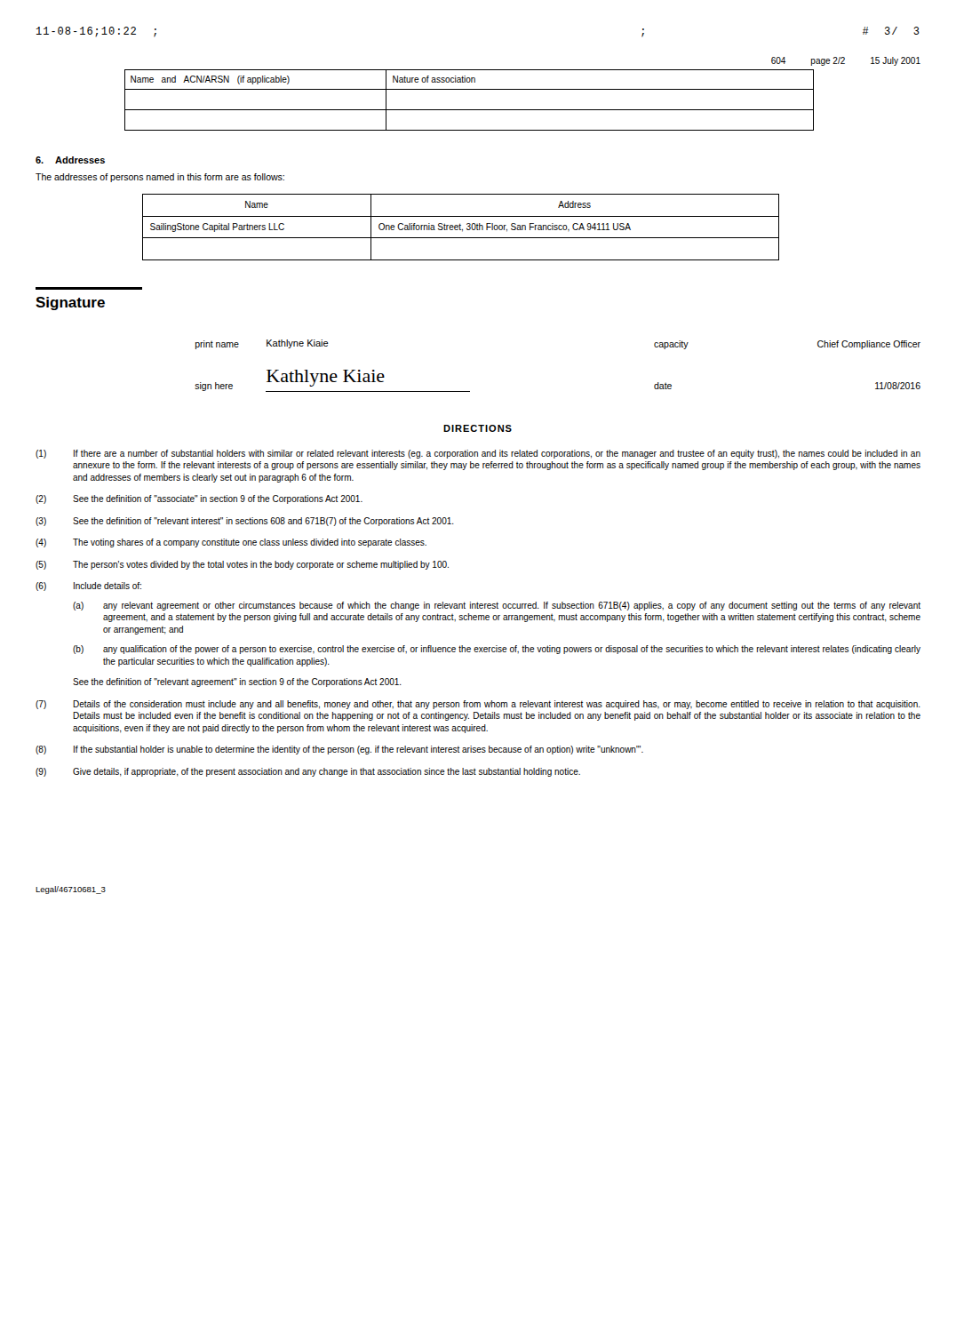11-08-16;10:22 ;
;
# 3/ 3
604page 2/215 July 2001
| Name and ACN/ARSN (if applicable) | Nature of association |
6. Addresses
The addresses of persons named in this form are as follows:
| Name | Address |
| --- | --- |
| SailingStone Capital Partners LLC | One California Street, 30th Floor, San Francisco, CA 94111 USA |
Signature
print name
Kathlyne Kiaie
capacity
Chief Compliance Officer
sign here
Kathlyne Kiaie
date
11/08/2016
DIRECTIONS
(1) If there are a number of substantial holders with similar or related relevant interests (eg. a corporation and its related corporations, or the manager and trustee of an equity trust), the names could be included in an annexure to the form. If the relevant interests of a group of persons are essentially similar, they may be referred to throughout the form as a specifically named group if the membership of each group, with the names and addresses of members is clearly set out in paragraph 6 of the form.
(2) See the definition of "associate" in section 9 of the Corporations Act 2001.
(3) See the definition of "relevant interest" in sections 608 and 671B(7) of the Corporations Act 2001.
(4) The voting shares of a company constitute one class unless divided into separate classes.
(5) The person's votes divided by the total votes in the body corporate or scheme multiplied by 100.
(6) Include details of:
(a) any relevant agreement or other circumstances because of which the change in relevant interest occurred. If subsection 671B(4) applies, a copy of any document setting out the terms of any relevant agreement, and a statement by the person giving full and accurate details of any contract, scheme or arrangement, must accompany this form, together with a written statement certifying this contract, scheme or arrangement; and
(b) any qualification of the power of a person to exercise, control the exercise of, or influence the exercise of, the voting powers or disposal of the securities to which the relevant interest relates (indicating clearly the particular securities to which the qualification applies).
See the definition of "relevant agreement" in section 9 of the Corporations Act 2001.
(7) Details of the consideration must include any and all benefits, money and other, that any person from whom a relevant interest was acquired has, or may, become entitled to receive in relation to that acquisition. Details must be included even if the benefit is conditional on the happening or not of a contingency. Details must be included on any benefit paid on behalf of the substantial holder or its associate in relation to the acquisitions, even if they are not paid directly to the person from whom the relevant interest was acquired.
(8) If the substantial holder is unable to determine the identity of the person (eg. if the relevant interest arises because of an option) write "unknown"'.
(9) Give details, if appropriate, of the present association and any change in that association since the last substantial holding notice.
Legal/46710681_3